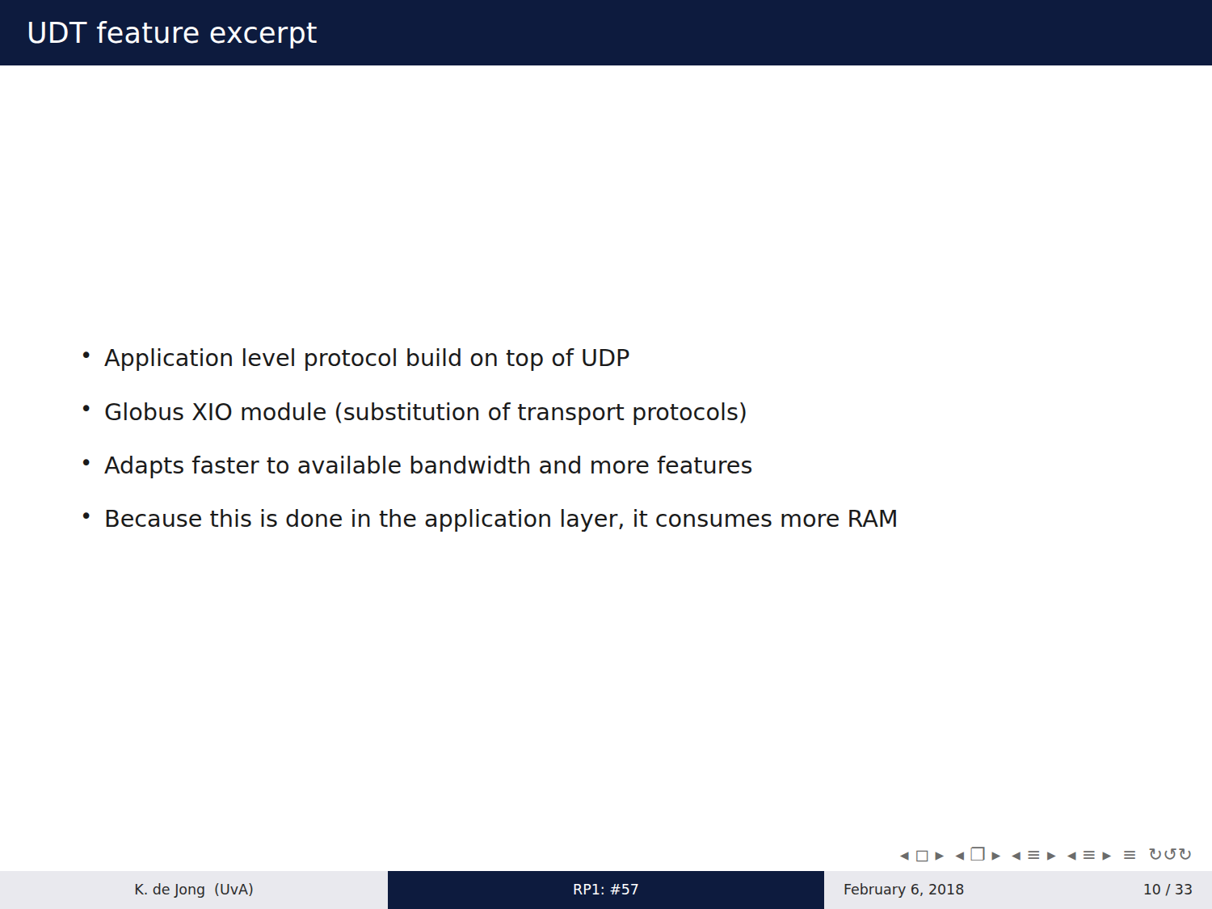UDT feature excerpt
Application level protocol build on top of UDP
Globus XIO module (substitution of transport protocols)
Adapts faster to available bandwidth and more features
Because this is done in the application layer, it consumes more RAM
◂ ◻ ▸ ◂ ❐ ▸ ◂ ≡ ▸ ◂ ≡ ▸ ≡ ↻↺↻
K. de Jong (UvA)
RP1: #57
February 6, 2018 10 / 33